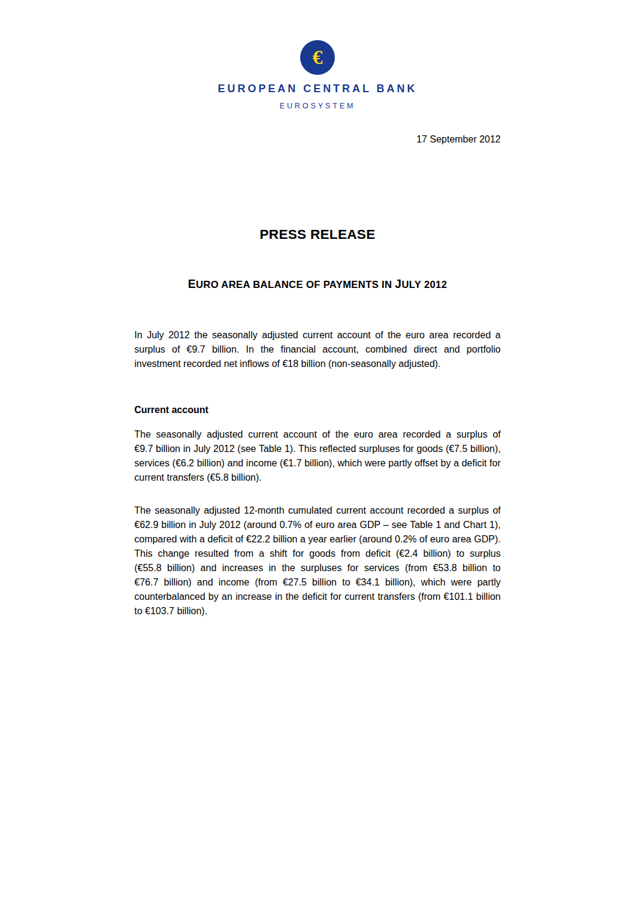€
EUROPEAN CENTRAL BANK
EUROSYSTEM
17 September 2012
PRESS RELEASE
EURO AREA BALANCE OF PAYMENTS IN JULY 2012
In July 2012 the seasonally adjusted current account of the euro area recorded a surplus of €9.7 billion. In the financial account, combined direct and portfolio investment recorded net inflows of €18 billion (non-seasonally adjusted).
Current account
The seasonally adjusted current account of the euro area recorded a surplus of €9.7 billion in July 2012 (see Table 1). This reflected surpluses for goods (€7.5 billion), services (€6.2 billion) and income (€1.7 billion), which were partly offset by a deficit for current transfers (€5.8 billion).
The seasonally adjusted 12-month cumulated current account recorded a surplus of €62.9 billion in July 2012 (around 0.7% of euro area GDP – see Table 1 and Chart 1), compared with a deficit of €22.2 billion a year earlier (around 0.2% of euro area GDP). This change resulted from a shift for goods from deficit (€2.4 billion) to surplus (€55.8 billion) and increases in the surpluses for services (from €53.8 billion to €76.7 billion) and income (from €27.5 billion to €34.1 billion), which were partly counterbalanced by an increase in the deficit for current transfers (from €101.1 billion to €103.7 billion).